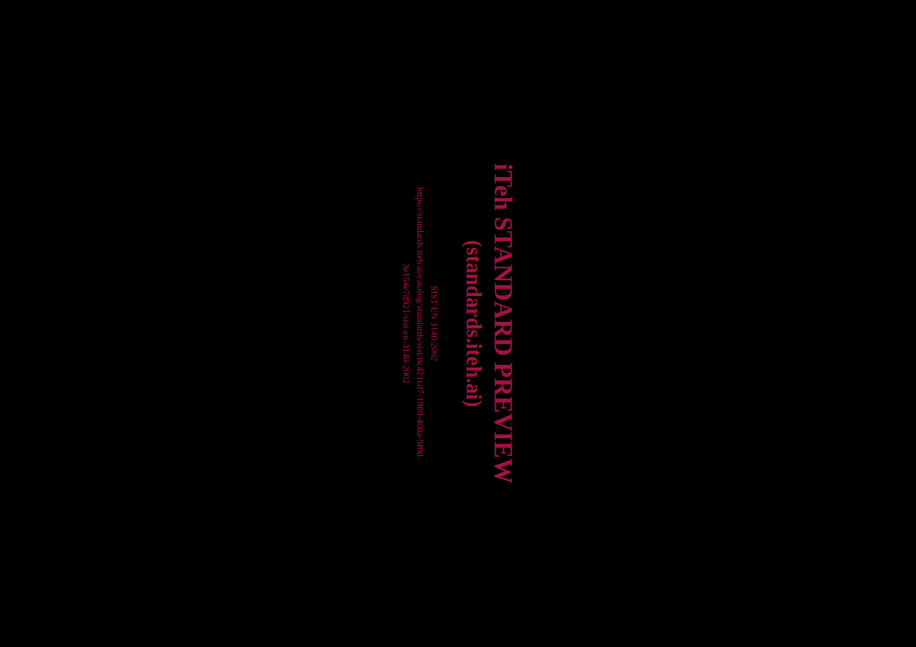iTeh STANDARD PREVIEW
(standards.iteh.ai)
SIST EN 3140:2002
https://standards.iteh.ai/catalog/standards/sist/dc421cd7-1969-408a-9f0d-
3e154e7d921/sist-en-3140-2002